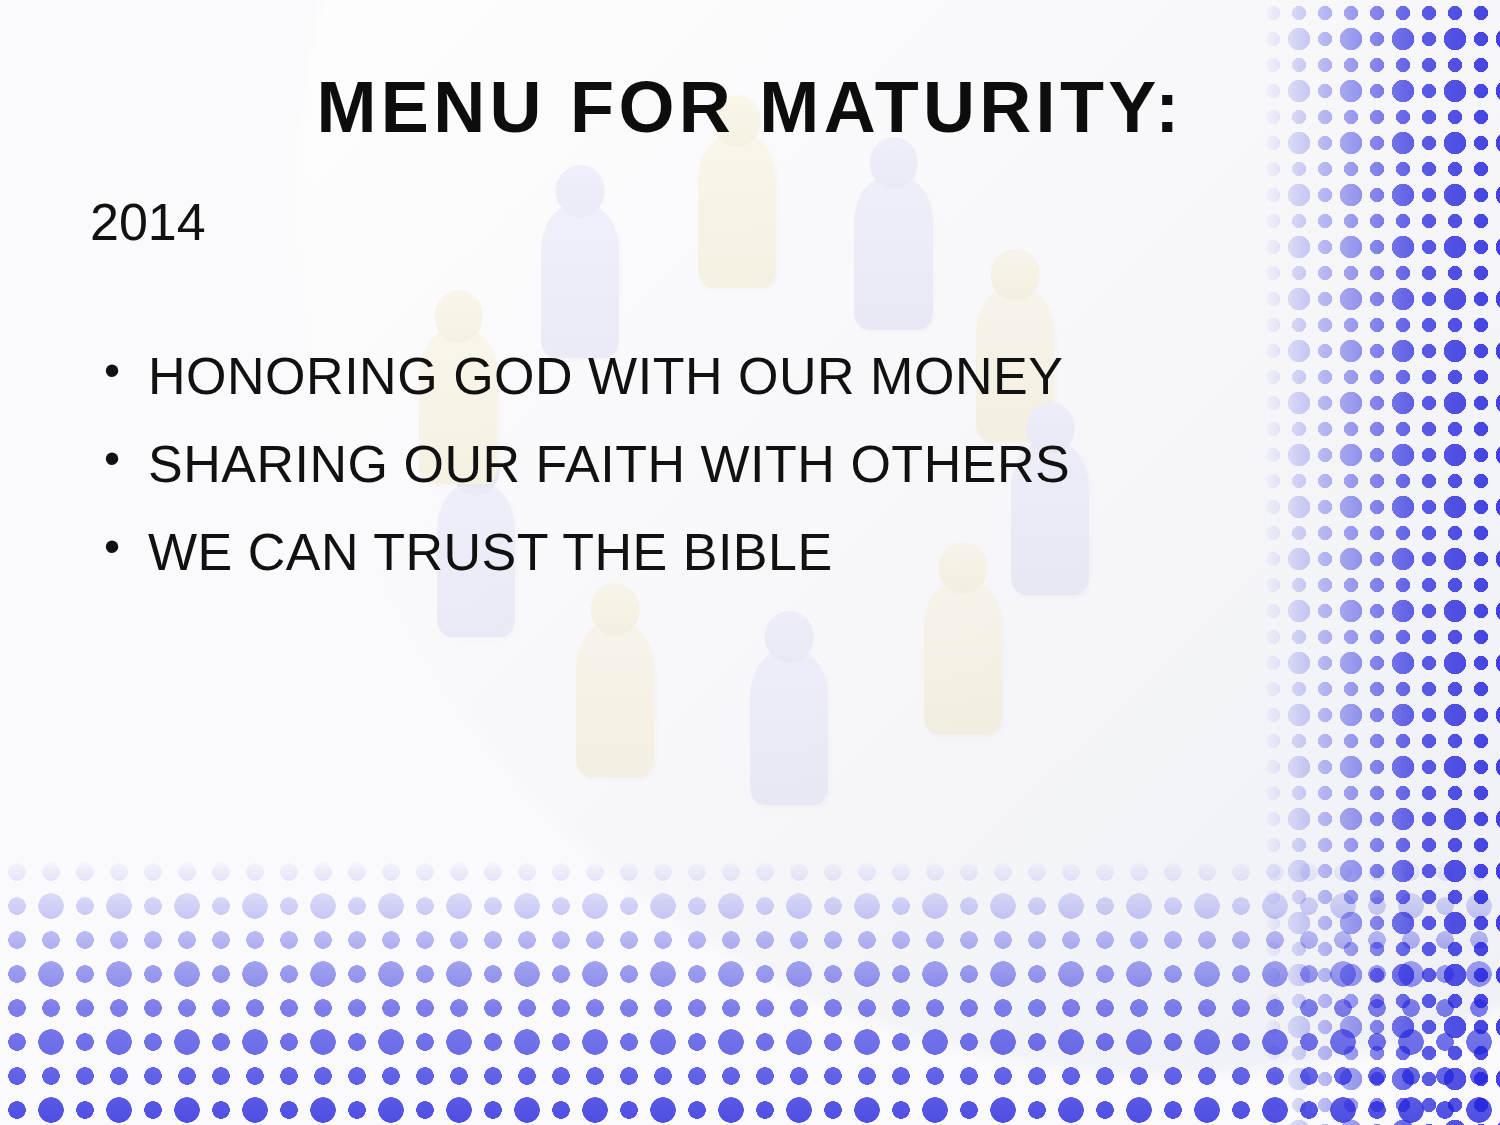Menu for Maturity:
2014
Honoring God with our money
Sharing our faith with others
We can trust the Bible